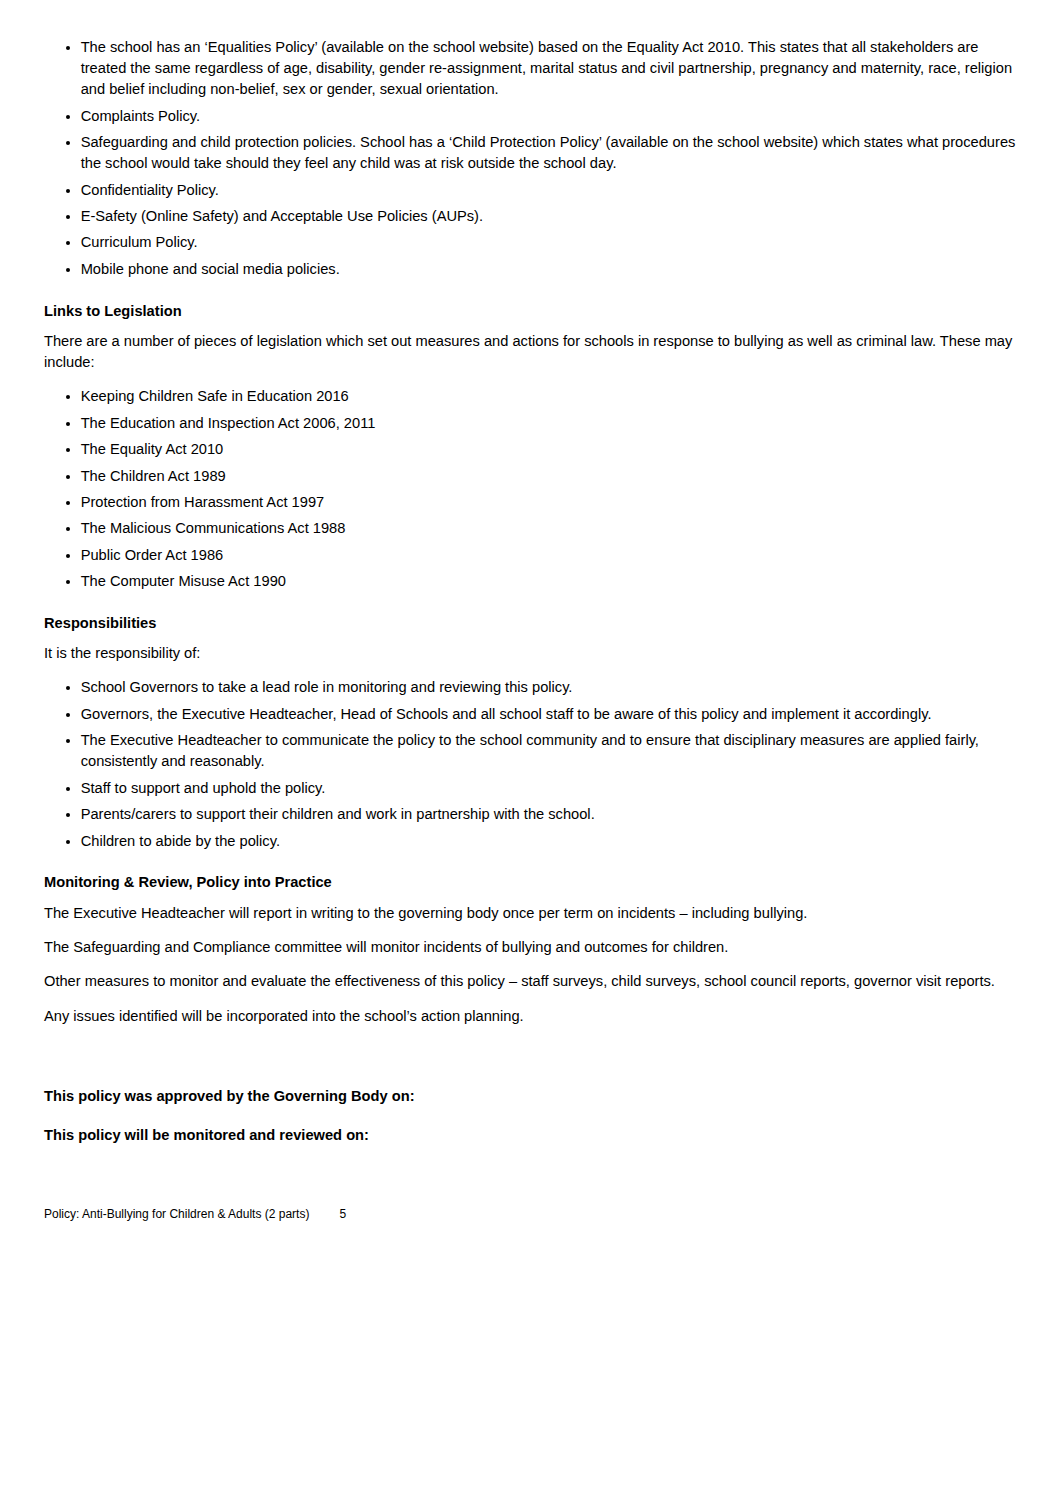The school has an ‘Equalities Policy’ (available on the school website) based on the Equality Act 2010. This states that all stakeholders are treated the same regardless of age, disability, gender re-assignment, marital status and civil partnership, pregnancy and maternity, race, religion and belief including non-belief, sex or gender, sexual orientation.
Complaints Policy.
Safeguarding and child protection policies. School has a ‘Child Protection Policy’ (available on the school website) which states what procedures the school would take should they feel any child was at risk outside the school day.
Confidentiality Policy.
E-Safety (Online Safety) and Acceptable Use Policies (AUPs).
Curriculum Policy.
Mobile phone and social media policies.
Links to Legislation
There are a number of pieces of legislation which set out measures and actions for schools in response to bullying as well as criminal law. These may include:
Keeping Children Safe in Education 2016
The Education and Inspection Act 2006, 2011
The Equality Act 2010
The Children Act 1989
Protection from Harassment Act 1997
The Malicious Communications Act 1988
Public Order Act 1986
The Computer Misuse Act 1990
Responsibilities
It is the responsibility of:
School Governors to take a lead role in monitoring and reviewing this policy.
Governors, the Executive Headteacher, Head of Schools and all school staff to be aware of this policy and implement it accordingly.
The Executive Headteacher to communicate the policy to the school community and to ensure that disciplinary measures are applied fairly, consistently and reasonably.
Staff to support and uphold the policy.
Parents/carers to support their children and work in partnership with the school.
Children to abide by the policy.
Monitoring & Review, Policy into Practice
The Executive Headteacher will report in writing to the governing body once per term on incidents – including bullying.
The Safeguarding and Compliance committee will monitor incidents of bullying and outcomes for children.
Other measures to monitor and evaluate the effectiveness of this policy – staff surveys, child surveys, school council reports, governor visit reports.
Any issues identified will be incorporated into the school’s action planning.
This policy was approved by the Governing Body on:
This policy will be monitored and reviewed on:
Policy: Anti-Bullying for Children & Adults (2 parts) 5